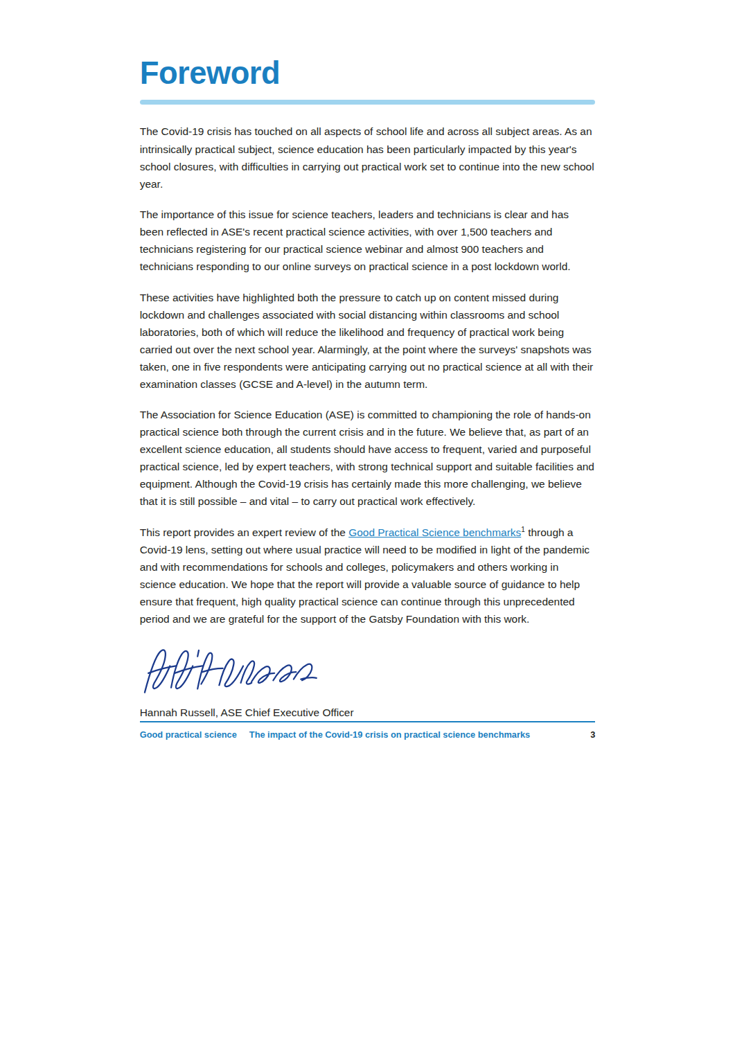Foreword
The Covid-19 crisis has touched on all aspects of school life and across all subject areas. As an intrinsically practical subject, science education has been particularly impacted by this year's school closures, with difficulties in carrying out practical work set to continue into the new school year.
The importance of this issue for science teachers, leaders and technicians is clear and has been reflected in ASE's recent practical science activities, with over 1,500 teachers and technicians registering for our practical science webinar and almost 900 teachers and technicians responding to our online surveys on practical science in a post lockdown world.
These activities have highlighted both the pressure to catch up on content missed during lockdown and challenges associated with social distancing within classrooms and school laboratories, both of which will reduce the likelihood and frequency of practical work being carried out over the next school year. Alarmingly, at the point where the surveys' snapshots was taken, one in five respondents were anticipating carrying out no practical science at all with their examination classes (GCSE and A-level) in the autumn term.
The Association for Science Education (ASE) is committed to championing the role of hands-on practical science both through the current crisis and in the future. We believe that, as part of an excellent science education, all students should have access to frequent, varied and purposeful practical science, led by expert teachers, with strong technical support and suitable facilities and equipment. Although the Covid-19 crisis has certainly made this more challenging, we believe that it is still possible – and vital – to carry out practical work effectively.
This report provides an expert review of the Good Practical Science benchmarks1 through a Covid-19 lens, setting out where usual practice will need to be modified in light of the pandemic and with recommendations for schools and colleges, policymakers and others working in science education. We hope that the report will provide a valuable source of guidance to help ensure that frequent, high quality practical science can continue through this unprecedented period and we are grateful for the support of the Gatsby Foundation with this work.
Hannah Russell, ASE Chief Executive Officer
Good practical science The impact of the Covid-19 crisis on practical science benchmarks 3